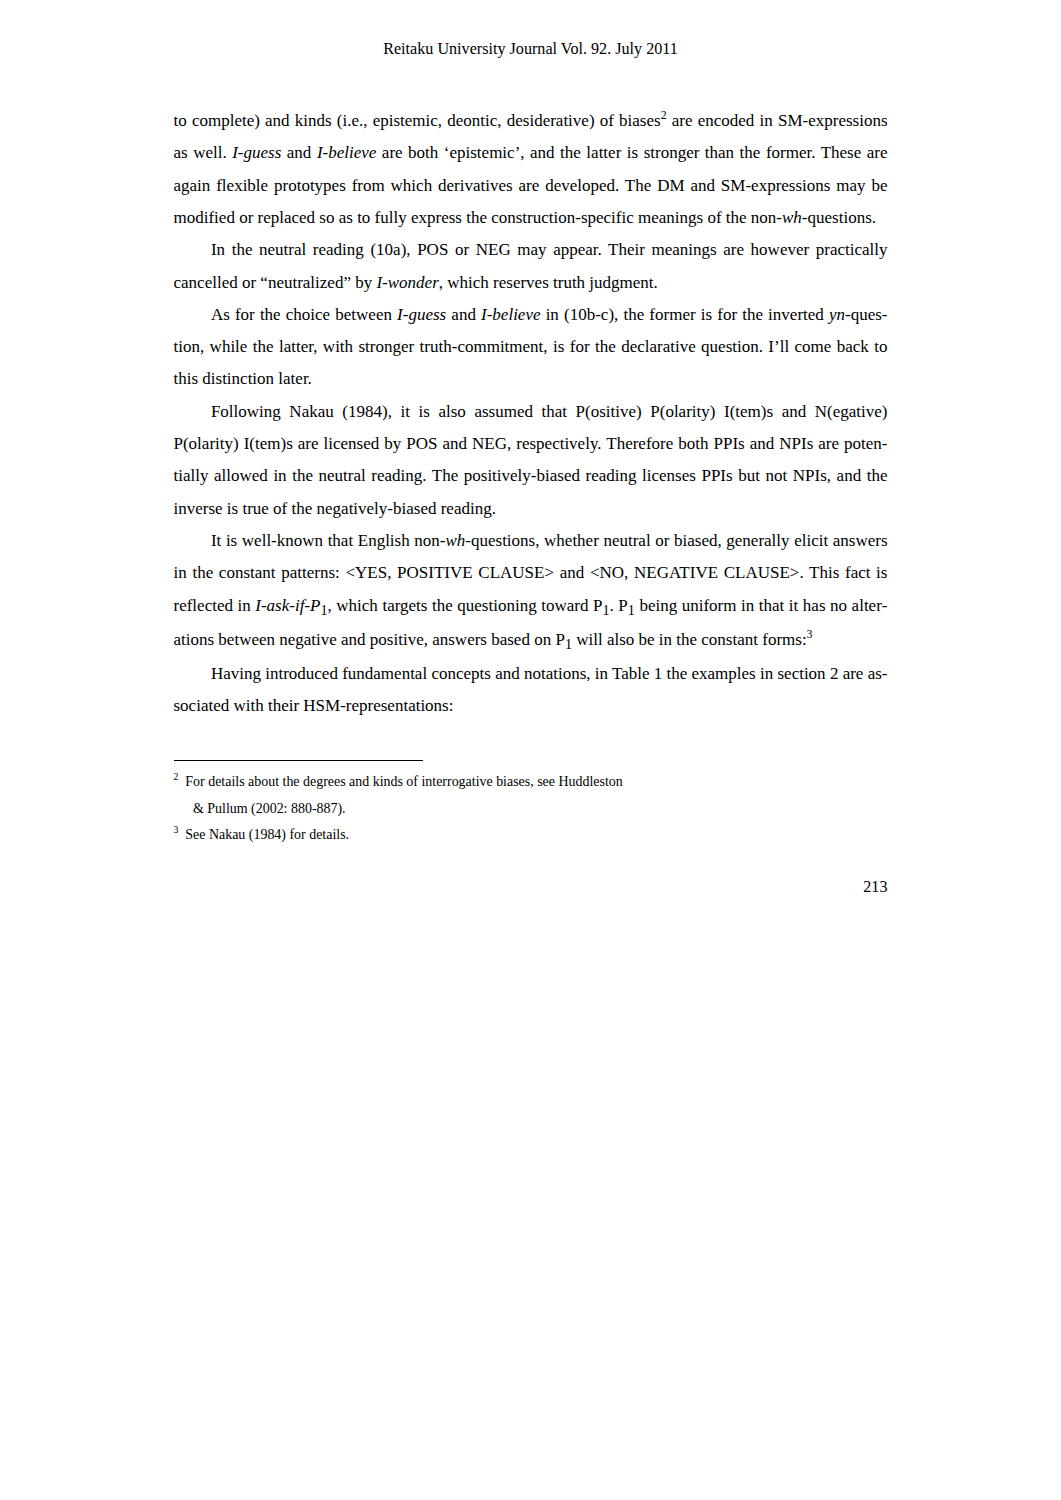Reitaku University Journal Vol. 92. July 2011
to complete) and kinds (i.e., epistemic, deontic, desiderative) of biases2 are encoded in SM-expressions as well. I-guess and I-believe are both ‘epistemic’, and the latter is stronger than the former. These are again flexible prototypes from which derivatives are developed. The DM and SM-expressions may be modified or replaced so as to fully express the construction-specific meanings of the non-wh-questions.
In the neutral reading (10a), POS or NEG may appear. Their meanings are however practically cancelled or “neutralized” by I-wonder, which reserves truth judgment.
As for the choice between I-guess and I-believe in (10b-c), the former is for the inverted yn-question, while the latter, with stronger truth-commitment, is for the declarative question. I’ll come back to this distinction later.
Following Nakau (1984), it is also assumed that P(ositive) P(olarity) I(tem)s and N(egative) P(olarity) I(tem)s are licensed by POS and NEG, respectively. Therefore both PPIs and NPIs are potentially allowed in the neutral reading. The positively-biased reading licenses PPIs but not NPIs, and the inverse is true of the negatively-biased reading.
It is well-known that English non-wh-questions, whether neutral or biased, generally elicit answers in the constant patterns: <YES, POSITIVE CLAUSE> and <NO, NEGATIVE CLAUSE>. This fact is reflected in I-ask-if-P1, which targets the questioning toward P1. P1 being uniform in that it has no alterations between negative and positive, answers based on P1 will also be in the constant forms:3
Having introduced fundamental concepts and notations, in Table 1 the examples in section 2 are associated with their HSM-representations:
2 For details about the degrees and kinds of interrogative biases, see Huddleston
& Pullum (2002: 880-887).
3 See Nakau (1984) for details.
213